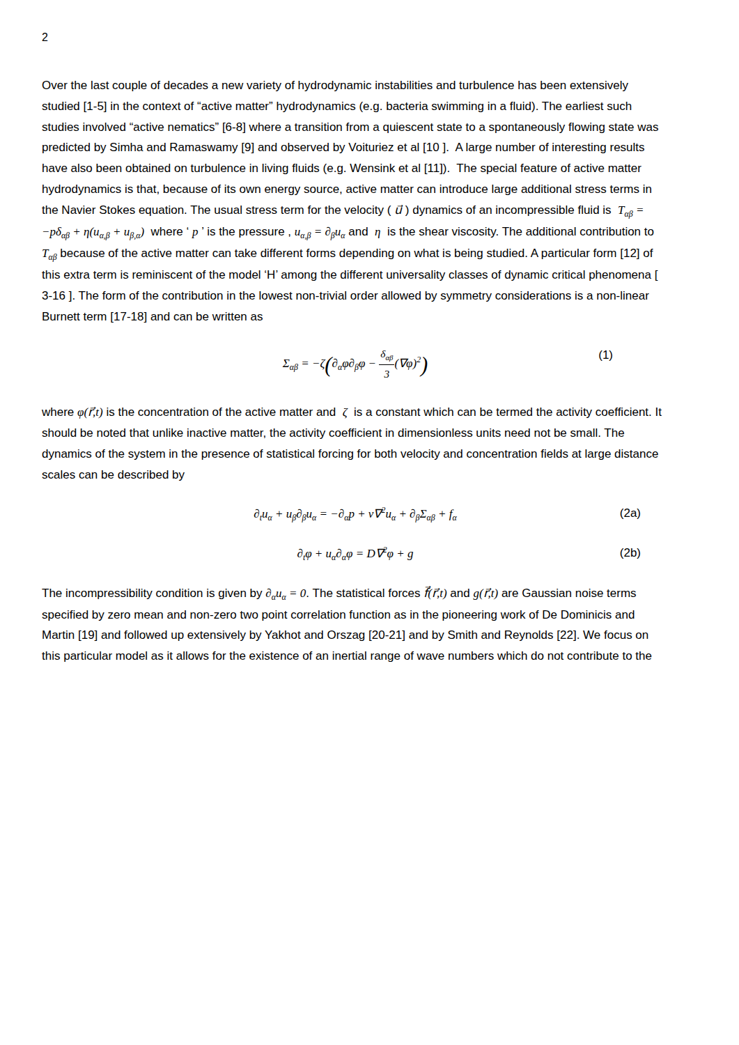2
Over the last couple of decades a new variety of hydrodynamic instabilities and turbulence has been extensively studied [1-5] in the context of “active matter” hydrodynamics (e.g. bacteria swimming in a fluid). The earliest such studies involved “active nematics” [6-8] where a transition from a quiescent state to a spontaneously flowing state was predicted by Simha and Ramaswamy [9] and observed by Voituriez et al [10 ]. A large number of interesting results have also been obtained on turbulence in living fluids (e.g. Wensink et al [11]). The special feature of active matter hydrodynamics is that, because of its own energy source, active matter can introduce large additional stress terms in the Navier Stokes equation. The usual stress term for the velocity ( u⃗ ) dynamics of an incompressible fluid is Tαβ = −pδαβ + η(uα,β + uβ,α) where ‘ p ’ is the pressure , uα,β = ∂βuα and η is the shear viscosity. The additional contribution to Tαβ because of the active matter can take different forms depending on what is being studied. A particular form [12] of this extra term is reminiscent of the model ‘H’ among the different universality classes of dynamic critical phenomena [ 3-16 ]. The form of the contribution in the lowest non-trivial order allowed by symmetry considerations is a non-linear Burnett term [17-18] and can be written as
Σαβ = −ζ(∂αφ∂βφ − δαβ 3(∇φ)2) (1)
where φ(r⃗,t) is the concentration of the active matter and ζ is a constant which can be termed the activity coefficient. It should be noted that unlike inactive matter, the activity coefficient in dimensionless units need not be small. The dynamics of the system in the presence of statistical forcing for both velocity and concentration fields at large distance scales can be described by
∂tuα + uβ∂βuα = −∂αp + ν∇2uα + ∂βΣαβ + fα (2a)
∂tφ + uα∂αφ = D∇2φ + g (2b)
The incompressibility condition is given by ∂αuα = 0. The statistical forces f⃗(r⃗,t) and g(r⃗,t) are Gaussian noise terms specified by zero mean and non-zero two point correlation function as in the pioneering work of De Dominicis and Martin [19] and followed up extensively by Yakhot and Orszag [20-21] and by Smith and Reynolds [22]. We focus on this particular model as it allows for the existence of an inertial range of wave numbers which do not contribute to the